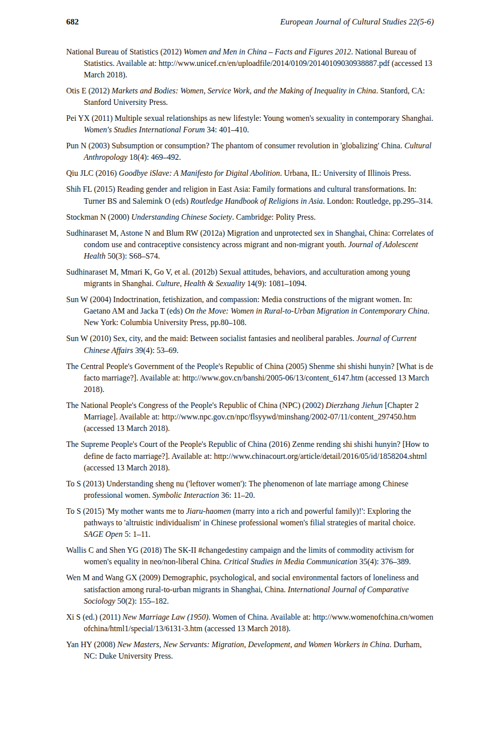682 European Journal of Cultural Studies 22(5-6)
National Bureau of Statistics (2012) Women and Men in China – Facts and Figures 2012. National Bureau of Statistics. Available at: http://www.unicef.cn/en/uploadfile/2014/0109/20140109030938887.pdf (accessed 13 March 2018).
Otis E (2012) Markets and Bodies: Women, Service Work, and the Making of Inequality in China. Stanford, CA: Stanford University Press.
Pei YX (2011) Multiple sexual relationships as new lifestyle: Young women's sexuality in contemporary Shanghai. Women's Studies International Forum 34: 401–410.
Pun N (2003) Subsumption or consumption? The phantom of consumer revolution in 'globalizing' China. Cultural Anthropology 18(4): 469–492.
Qiu JLC (2016) Goodbye iSlave: A Manifesto for Digital Abolition. Urbana, IL: University of Illinois Press.
Shih FL (2015) Reading gender and religion in East Asia: Family formations and cultural transformations. In: Turner BS and Salemink O (eds) Routledge Handbook of Religions in Asia. London: Routledge, pp.295–314.
Stockman N (2000) Understanding Chinese Society. Cambridge: Polity Press.
Sudhinaraset M, Astone N and Blum RW (2012a) Migration and unprotected sex in Shanghai, China: Correlates of condom use and contraceptive consistency across migrant and non-migrant youth. Journal of Adolescent Health 50(3): S68–S74.
Sudhinaraset M, Mmari K, Go V, et al. (2012b) Sexual attitudes, behaviors, and acculturation among young migrants in Shanghai. Culture, Health & Sexuality 14(9): 1081–1094.
Sun W (2004) Indoctrination, fetishization, and compassion: Media constructions of the migrant women. In: Gaetano AM and Jacka T (eds) On the Move: Women in Rural-to-Urban Migration in Contemporary China. New York: Columbia University Press, pp.80–108.
Sun W (2010) Sex, city, and the maid: Between socialist fantasies and neoliberal parables. Journal of Current Chinese Affairs 39(4): 53–69.
The Central People's Government of the People's Republic of China (2005) Shenme shi shishi hunyin? [What is de facto marriage?]. Available at: http://www.gov.cn/banshi/2005-06/13/content_6147.htm (accessed 13 March 2018).
The National People's Congress of the People's Republic of China (NPC) (2002) Dierzhang Jiehun [Chapter 2 Marriage]. Available at: http://www.npc.gov.cn/npc/flsyywd/minshang/2002-07/11/content_297450.htm (accessed 13 March 2018).
The Supreme People's Court of the People's Republic of China (2016) Zenme rending shi shishi hunyin? [How to define de facto marriage?]. Available at: http://www.chinacourt.org/article/detail/2016/05/id/1858204.shtml (accessed 13 March 2018).
To S (2013) Understanding sheng nu ('leftover women'): The phenomenon of late marriage among Chinese professional women. Symbolic Interaction 36: 11–20.
To S (2015) 'My mother wants me to Jiaru-haomen (marry into a rich and powerful family)!': Exploring the pathways to 'altruistic individualism' in Chinese professional women's filial strategies of marital choice. SAGE Open 5: 1–11.
Wallis C and Shen YG (2018) The SK-II #changedestiny campaign and the limits of commodity activism for women's equality in neo/non-liberal China. Critical Studies in Media Communication 35(4): 376–389.
Wen M and Wang GX (2009) Demographic, psychological, and social environmental factors of loneliness and satisfaction among rural-to-urban migrants in Shanghai, China. International Journal of Comparative Sociology 50(2): 155–182.
Xi S (ed.) (2011) New Marriage Law (1950). Women of China. Available at: http://www.womenofchina.cn/womenofchina/html1/special/13/6131-3.htm (accessed 13 March 2018).
Yan HY (2008) New Masters, New Servants: Migration, Development, and Women Workers in China. Durham, NC: Duke University Press.